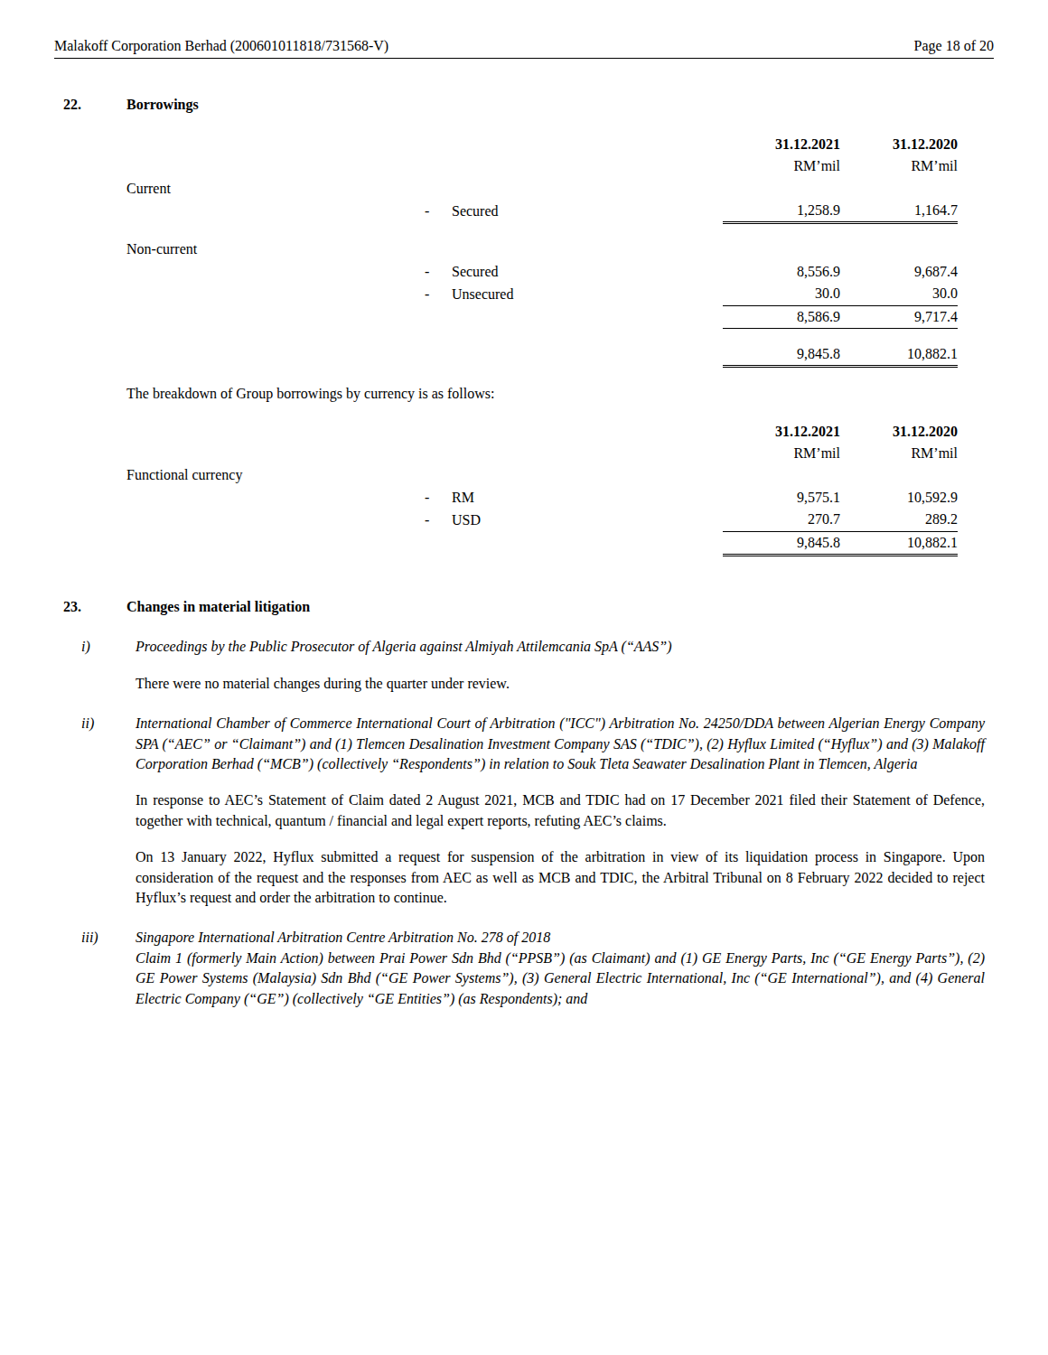Malakoff Corporation Berhad (200601011818/731568-V) Page 18 of 20
22. Borrowings
| | | | 31.12.2021 | 31.12.2020 |
| | | | RM’mil | RM’mil |
| Current | | | | |
| | - | Secured | 1,258.9 | 1,164.7 |
| Non-current | | | | |
| | - | Secured | 8,556.9 | 9,687.4 |
| | - | Unsecured | 30.0 | 30.0 |
| | | | 8,586.9 | 9,717.4 |
| | | | 9,845.8 | 10,882.1 |
The breakdown of Group borrowings by currency is as follows:
| | | | 31.12.2021 | 31.12.2020 |
| | | | RM’mil | RM’mil |
| Functional currency | | | | |
| | - | RM | 9,575.1 | 10,592.9 |
| | - | USD | 270.7 | 289.2 |
| | | | 9,845.8 | 10,882.1 |
23. Changes in material litigation
i)
Proceedings by the Public Prosecutor of Algeria against Almiyah Attilemcania SpA (“AAS”)
There were no material changes during the quarter under review.
ii)
International Chamber of Commerce International Court of Arbitration ("ICC") Arbitration No. 24250/DDA between Algerian Energy Company SPA (“AEC” or “Claimant”) and (1) Tlemcen Desalination Investment Company SAS (“TDIC”), (2) Hyflux Limited (“Hyflux”) and (3) Malakoff Corporation Berhad (“MCB”) (collectively “Respondents”) in relation to Souk Tleta Seawater Desalination Plant in Tlemcen, Algeria
In response to AEC’s Statement of Claim dated 2 August 2021, MCB and TDIC had on 17 December 2021 filed their Statement of Defence, together with technical, quantum / financial and legal expert reports, refuting AEC’s claims.
On 13 January 2022, Hyflux submitted a request for suspension of the arbitration in view of its liquidation process in Singapore. Upon consideration of the request and the responses from AEC as well as MCB and TDIC, the Arbitral Tribunal on 8 February 2022 decided to reject Hyflux’s request and order the arbitration to continue.
iii)
Singapore International Arbitration Centre Arbitration No. 278 of 2018
Claim 1 (formerly Main Action) between Prai Power Sdn Bhd (“PPSB”) (as Claimant) and (1) GE Energy Parts, Inc (“GE Energy Parts”), (2) GE Power Systems (Malaysia) Sdn Bhd (“GE Power Systems”), (3) General Electric International, Inc (“GE International”), and (4) General Electric Company (“GE”) (collectively “GE Entities”) (as Respondents); and